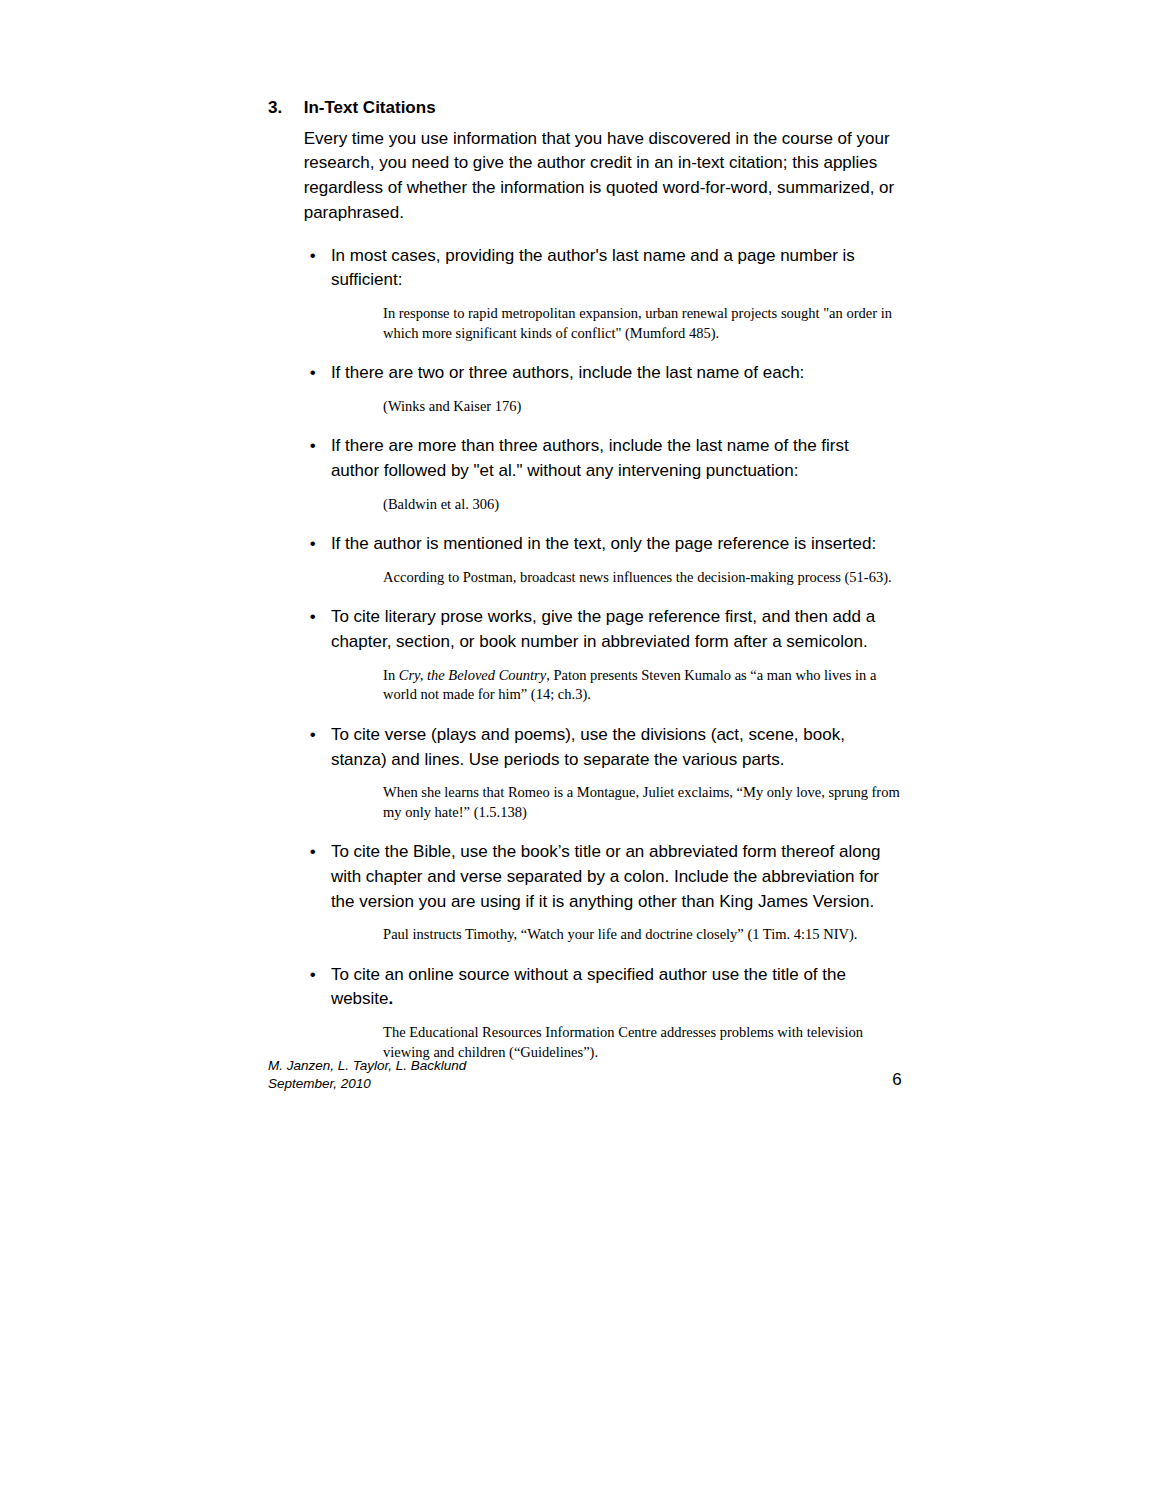3.
In-Text Citations
Every time you use information that you have discovered in the course of your research, you need to give the author credit in an in-text citation; this applies regardless of whether the information is quoted word-for-word, summarized, or paraphrased.
In most cases, providing the author's last name and a page number is sufficient:
In response to rapid metropolitan expansion, urban renewal projects sought "an order in which more significant kinds of conflict" (Mumford 485).
If there are two or three authors, include the last name of each:
(Winks and Kaiser 176)
If there are more than three authors, include the last name of the first author followed by "et al." without any intervening punctuation:
(Baldwin et al. 306)
If the author is mentioned in the text, only the page reference is inserted:
According to Postman, broadcast news influences the decision-making process (51-63).
To cite literary prose works, give the page reference first, and then add a chapter, section, or book number in abbreviated form after a semicolon.
In Cry, the Beloved Country, Paton presents Steven Kumalo as “a man who lives in a world not made for him” (14; ch.3).
To cite verse (plays and poems), use the divisions (act, scene, book, stanza) and lines. Use periods to separate the various parts.
When she learns that Romeo is a Montague, Juliet exclaims, “My only love, sprung from my only hate!” (1.5.138)
To cite the Bible, use the book’s title or an abbreviated form thereof along with chapter and verse separated by a colon. Include the abbreviation for the version you are using if it is anything other than King James Version.
Paul instructs Timothy, “Watch your life and doctrine closely” (1 Tim. 4:15 NIV).
To cite an online source without a specified author use the title of the website.
The Educational Resources Information Centre addresses problems with television viewing and children (“Guidelines”).
M. Janzen, L. Taylor, L. Backlund
September, 2010
6